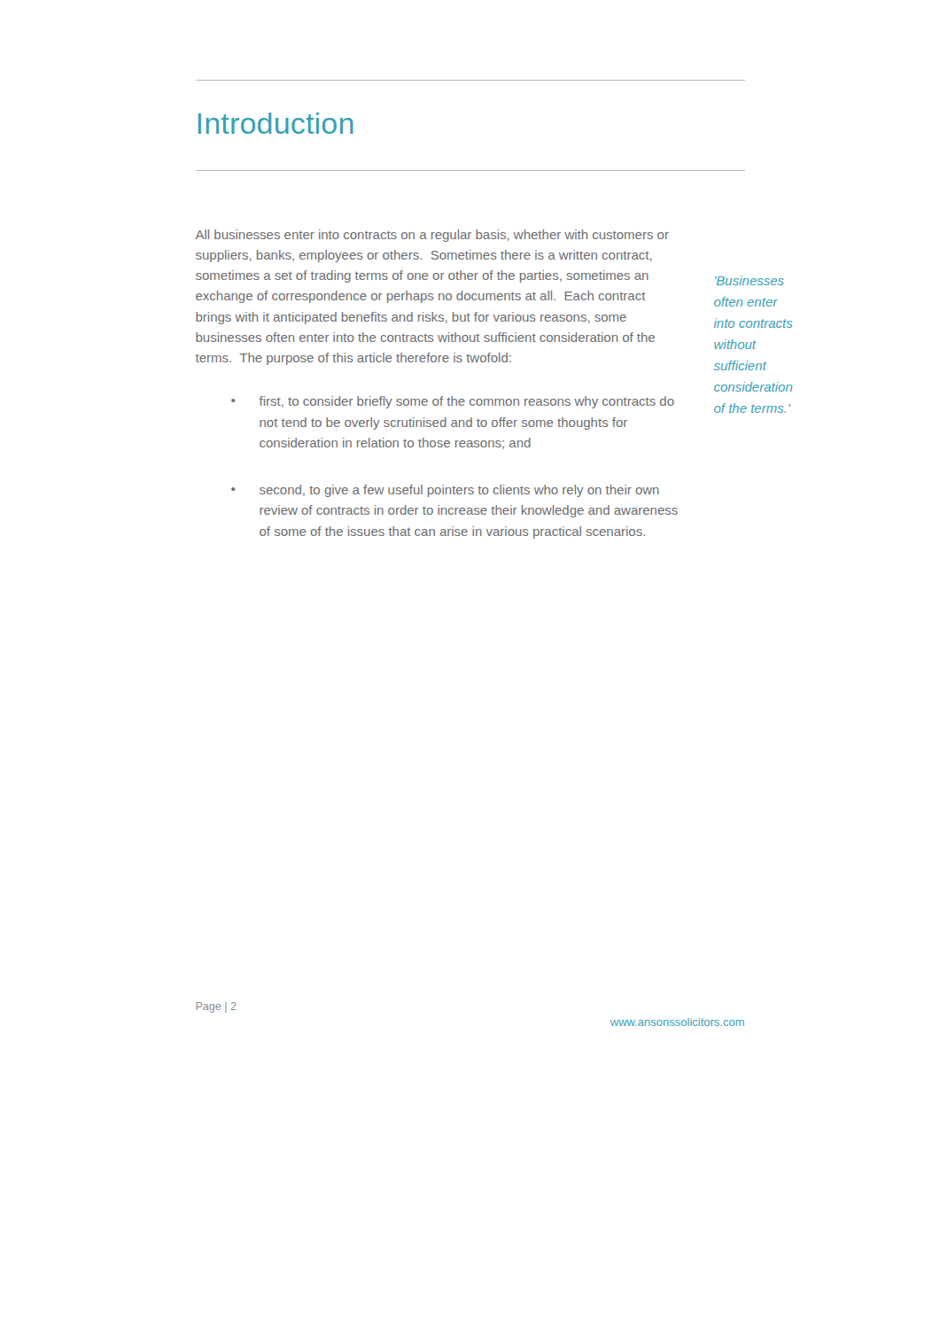Introduction
All businesses enter into contracts on a regular basis, whether with customers or suppliers, banks, employees or others. Sometimes there is a written contract, sometimes a set of trading terms of one or other of the parties, sometimes an exchange of correspondence or perhaps no documents at all. Each contract brings with it anticipated benefits and risks, but for various reasons, some businesses often enter into the contracts without sufficient consideration of the terms. The purpose of this article therefore is twofold:
first, to consider briefly some of the common reasons why contracts do not tend to be overly scrutinised and to offer some thoughts for consideration in relation to those reasons; and
second, to give a few useful pointers to clients who rely on their own review of contracts in order to increase their knowledge and awareness of some of the issues that can arise in various practical scenarios.
'Businesses often enter into contracts without sufficient consideration of the terms.'
Page | 2 www.ansonssolicitors.com